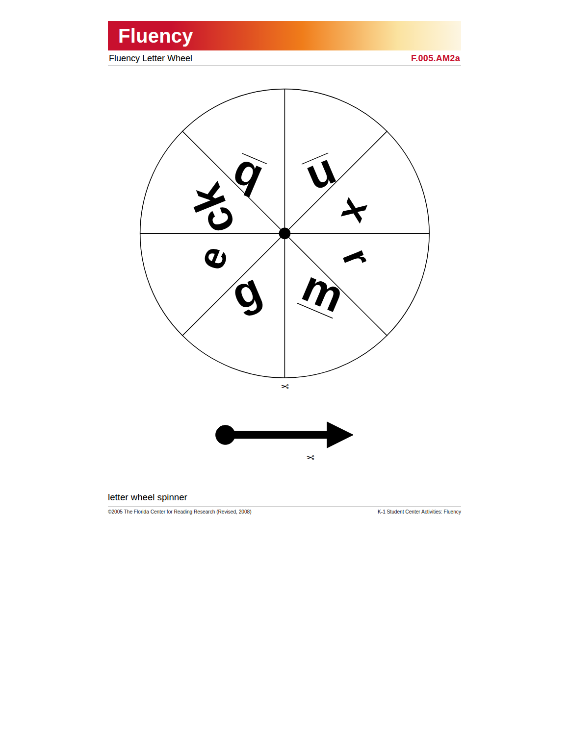Fluency
Fluency Letter Wheel F.005.AM2a
n x r m g e ck b
✂
✂
letter wheel spinner
©2005 The Florida Center for Reading Research (Revised, 2008) K-1 Student Center Activities: Fluency